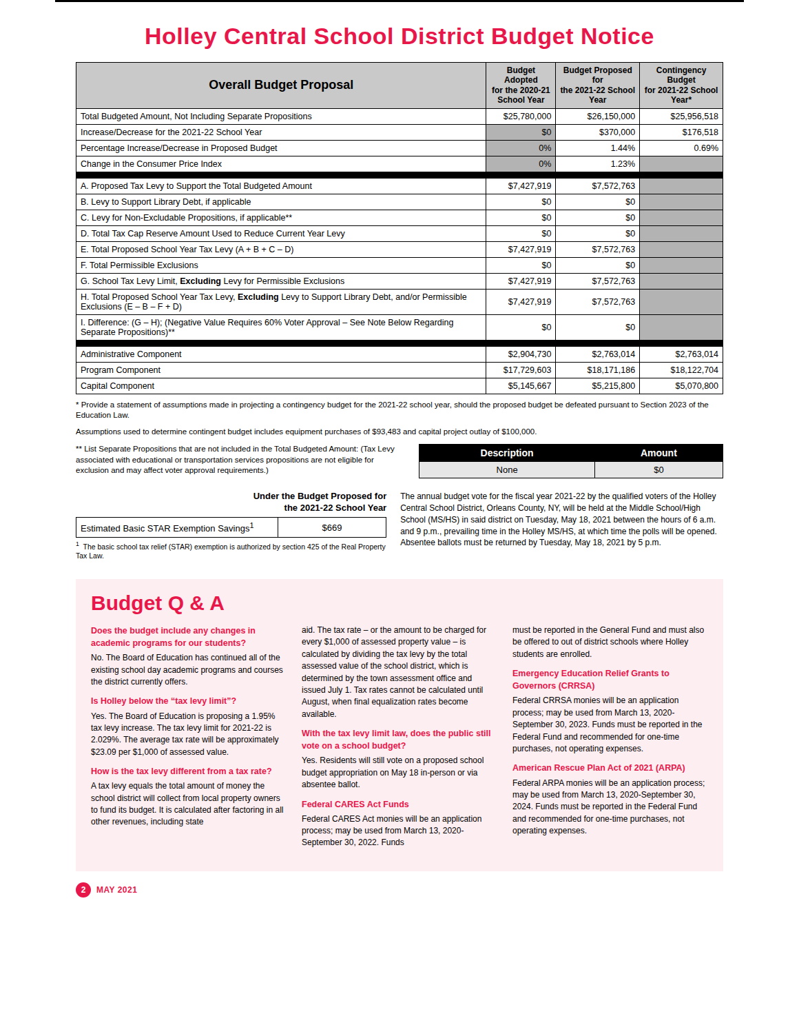Holley Central School District Budget Notice
| Overall Budget Proposal | Budget Adopted for the 2020-21 School Year | Budget Proposed for the 2021-22 School Year | Contingency Budget for 2021-22 School Year* |
| --- | --- | --- | --- |
| Total Budgeted Amount, Not Including Separate Propositions | $25,780,000 | $26,150,000 | $25,956,518 |
| Increase/Decrease for the 2021-22 School Year | $0 | $370,000 | $176,518 |
| Percentage Increase/Decrease in Proposed Budget | 0% | 1.44% | 0.69% |
| Change in the Consumer Price Index | 0% | 1.23% | |
| A. Proposed Tax Levy to Support the Total Budgeted Amount | $7,427,919 | $7,572,763 | |
| B. Levy to Support Library Debt, if applicable | $0 | $0 | |
| C. Levy for Non-Excludable Propositions, if applicable** | $0 | $0 | |
| D. Total Tax Cap Reserve Amount Used to Reduce Current Year Levy | $0 | $0 | |
| E. Total Proposed School Year Tax Levy (A + B + C – D) | $7,427,919 | $7,572,763 | |
| F. Total Permissible Exclusions | $0 | $0 | |
| G. School Tax Levy Limit, Excluding Levy for Permissible Exclusions | $7,427,919 | $7,572,763 | |
| H. Total Proposed School Year Tax Levy, Excluding Levy to Support Library Debt, and/or Permissible Exclusions (E – B – F + D) | $7,427,919 | $7,572,763 | |
| I. Difference: (G – H); (Negative Value Requires 60% Voter Approval – See Note Below Regarding Separate Propositions)** | $0 | $0 | |
| Administrative Component | $2,904,730 | $2,763,014 | $2,763,014 |
| Program Component | $17,729,603 | $18,171,186 | $18,122,704 |
| Capital Component | $5,145,667 | $5,215,800 | $5,070,800 |
* Provide a statement of assumptions made in projecting a contingency budget for the 2021-22 school year, should the proposed budget be defeated pursuant to Section 2023 of the Education Law.
Assumptions used to determine contingent budget includes equipment purchases of $93,483 and capital project outlay of $100,000.
** List Separate Propositions that are not included in the Total Budgeted Amount: (Tax Levy associated with educational or transportation services propositions are not eligible for exclusion and may affect voter approval requirements.)
| Description | Amount |
| --- | --- |
| None | $0 |
Under the Budget Proposed for
the 2021-22 School Year
| Estimated Basic STAR Exemption Savings 1 | $669 |
1 The basic school tax relief (STAR) exemption is authorized by section 425 of the Real Property Tax Law.
The annual budget vote for the fiscal year 2021-22 by the qualified voters of the Holley Central School District, Orleans County, NY, will be held at the Middle School/High School (MS/HS) in said district on Tuesday, May 18, 2021 between the hours of 6 a.m. and 9 p.m., prevailing time in the Holley MS/HS, at which time the polls will be opened. Absentee ballots must be returned by Tuesday, May 18, 2021 by 5 p.m.
Budget Q & A
Does the budget include any changes in academic programs for our students?
No. The Board of Education has continued all of the existing school day academic programs and courses the district currently offers.
Is Holley below the “tax levy limit”?
Yes. The Board of Education is proposing a 1.95% tax levy increase. The tax levy limit for 2021-22 is 2.029%. The average tax rate will be approximately $23.09 per $1,000 of assessed value.
How is the tax levy different from a tax rate?
A tax levy equals the total amount of money the school district will collect from local property owners to fund its budget. It is calculated after factoring in all other revenues, including state
aid. The tax rate – or the amount to be charged for every $1,000 of assessed property value – is calculated by dividing the tax levy by the total assessed value of the school district, which is determined by the town assessment office and issued July 1. Tax rates cannot be calculated until August, when final equalization rates become available.
With the tax levy limit law, does the public still vote on a school budget?
Yes. Residents will still vote on a proposed school budget appropriation on May 18 in-person or via absentee ballot.
Federal CARES Act Funds
Federal CARES Act monies will be an application process; may be used from March 13, 2020-September 30, 2022. Funds
must be reported in the General Fund and must also be offered to out of district schools where Holley students are enrolled.
Emergency Education Relief Grants to Governors (CRRSA)
Federal CRRSA monies will be an application process; may be used from March 13, 2020-September 30, 2023. Funds must be reported in the Federal Fund and recommended for one-time purchases, not operating expenses.
American Rescue Plan Act of 2021 (ARPA)
Federal ARPA monies will be an application process; may be used from March 13, 2020-September 30, 2024. Funds must be reported in the Federal Fund and recommended for one-time purchases, not operating expenses.
2 MAY 2021